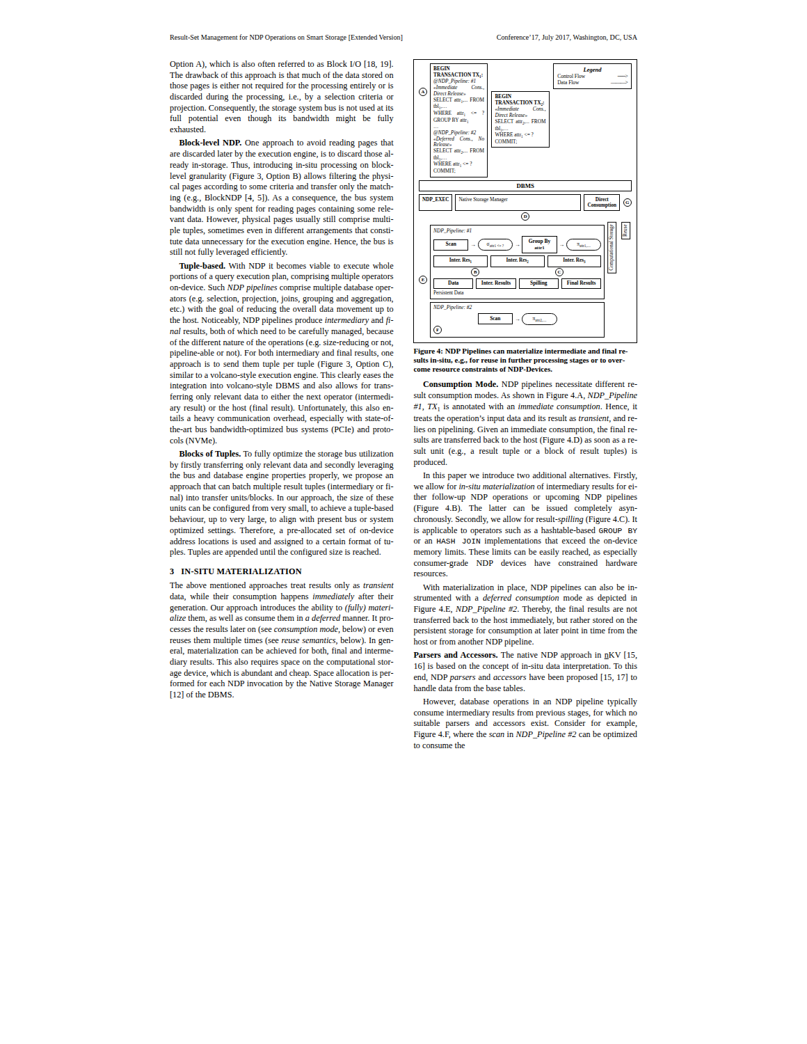Result-Set Management for NDP Operations on Smart Storage [Extended Version]
Conference’17, July 2017, Washington, DC, USA
Option A), which is also often referred to as Block I/O [18, 19]. The drawback of this approach is that much of the data stored on those pages is either not required for the processing entirely or is discarded during the processing, i.e., by a selection criteria or projection. Consequently, the storage system bus is not used at its full potential even though its bandwidth might be fully exhausted.
Block-level NDP. One approach to avoid reading pages that are discarded later by the execution engine, is to discard those already in-storage. Thus, introducing in-situ processing on block-level granularity (Figure 3, Option B) allows filtering the physical pages according to some criteria and transfer only the matching (e.g., BlockNDP [4, 5]). As a consequence, the bus system bandwidth is only spent for reading pages containing some relevant data. However, physical pages usually still comprise multiple tuples, sometimes even in different arrangements that constitute data unnecessary for the execution engine. Hence, the bus is still not fully leveraged efficiently.
Tuple-based. With NDP it becomes viable to execute whole portions of a query execution plan, comprising multiple operators on-device. Such NDP pipelines comprise multiple database operators (e.g. selection, projection, joins, grouping and aggregation, etc.) with the goal of reducing the overall data movement up to the host. Noticeably, NDP pipelines produce intermediary and final results, both of which need to be carefully managed, because of the different nature of the operations (e.g. size-reducing or not, pipeline-able or not). For both intermediary and final results, one approach is to send them tuple per tuple (Figure 3, Option C), similar to a volcano-style execution engine. This clearly eases the integration into volcano-style DBMS and also allows for transferring only relevant data to either the next operator (intermediary result) or the host (final result). Unfortunately, this also entails a heavy communication overhead, especially with state-of-the-art bus bandwidth-optimized bus systems (PCIe) and protocols (NVMe).
Blocks of Tuples. To fully optimize the storage bus utilization by firstly transferring only relevant data and secondly leveraging the bus and database engine properties properly, we propose an approach that can batch multiple result tuples (intermediary or final) into transfer units/blocks. In our approach, the size of these units can be configured from very small, to achieve a tuple-based behaviour, up to very large, to align with present bus or system optimized settings. Therefore, a pre-allocated set of on-device address locations is used and assigned to a certain format of tuples. Tuples are appended until the configured size is reached.
3 IN-SITU MATERIALIZATION
The above mentioned approaches treat results only as transient data, while their consumption happens immediately after their generation. Our approach introduces the ability to (fully) materialize them, as well as consume them in a deferred manner. It processes the results later on (see consumption mode, below) or even reuses them multiple times (see reuse semantics, below). In general, materialization can be achieved for both, final and intermediary results. This also requires space on the computational storage device, which is abundant and cheap. Space allocation is performed for each NDP invocation by the Native Storage Manager [12] of the DBMS.
Legend
Control Flow------>
Data Flow———>
A
BEGIN TRANSACTION TX1:
@NDP_Pipeline: #1
«Immediate Cons., Direct Release»
SELECT attr1,... FROM tbl1,…
WHERE attr1 <= ? GROUP BY attr1
…
@NDP_Pipeline: #2
«Deferred Cons., No Release»
SELECT attr2,... FROM tbl1,…
WHERE attr1 <= ?
COMMIT;
BEGIN TRANSACTION TX2:
«Immediate Cons., Direct Release»
SELECT attr2,... FROM tbl1,…
WHERE attr1 <= ?
COMMIT;
DBMS
NDP_EXEC
Native Storage Manager
Direct
Consumption
G
D
E
NDP_Pipeline: #1
Scan
→
σattr1 <= ?
→
Group By
attr1
→
πattr1,…
Inter. Res1
Inter. Res2
Inter. Res3
BC
Data
Inter. Results
Spilling
Final Results
Persistent Data
NDP_Pipeline: #2
Scan
→
πattr2,…
F
Computational Storage
Reuse
Figure 4: NDP Pipelines can materialize intermediate and final results in-situ, e.g., for reuse in further processing stages or to overcome resource constraints of NDP-Devices.
Consumption Mode. NDP pipelines necessitate different result consumption modes. As shown in Figure 4.A, NDP_Pipeline #1, TX1 is annotated with an immediate consumption. Hence, it treats the operation’s input data and its result as transient, and relies on pipelining. Given an immediate consumption, the final results are transferred back to the host (Figure 4.D) as soon as a result unit (e.g., a result tuple or a block of result tuples) is produced.
In this paper we introduce two additional alternatives. Firstly, we allow for in-situ materialization of intermediary results for either follow-up NDP operations or upcoming NDP pipelines (Figure 4.B). The latter can be issued completely asynchronously. Secondly, we allow for result-spilling (Figure 4.C). It is applicable to operators such as a hashtable-based GROUP BY or an HASH JOIN implementations that exceed the on-device memory limits. These limits can be easily reached, as especially consumer-grade NDP devices have constrained hardware resources.
With materialization in place, NDP pipelines can also be instrumented with a deferred consumption mode as depicted in Figure 4.E, NDP_Pipeline #2. Thereby, the final results are not transferred back to the host immediately, but rather stored on the persistent storage for consumption at later point in time from the host or from another NDP pipeline.
Parsers and Accessors. The native NDP approach in n KV [15, 16] is based on the concept of in-situ data interpretation. To this end, NDP parsers and accessors have been proposed [15, 17] to handle data from the base tables.
However, database operations in an NDP pipeline typically consume intermediary results from previous stages, for which no suitable parsers and accessors exist. Consider for example, Figure 4.F, where the scan in NDP_Pipeline #2 can be optimized to consume the